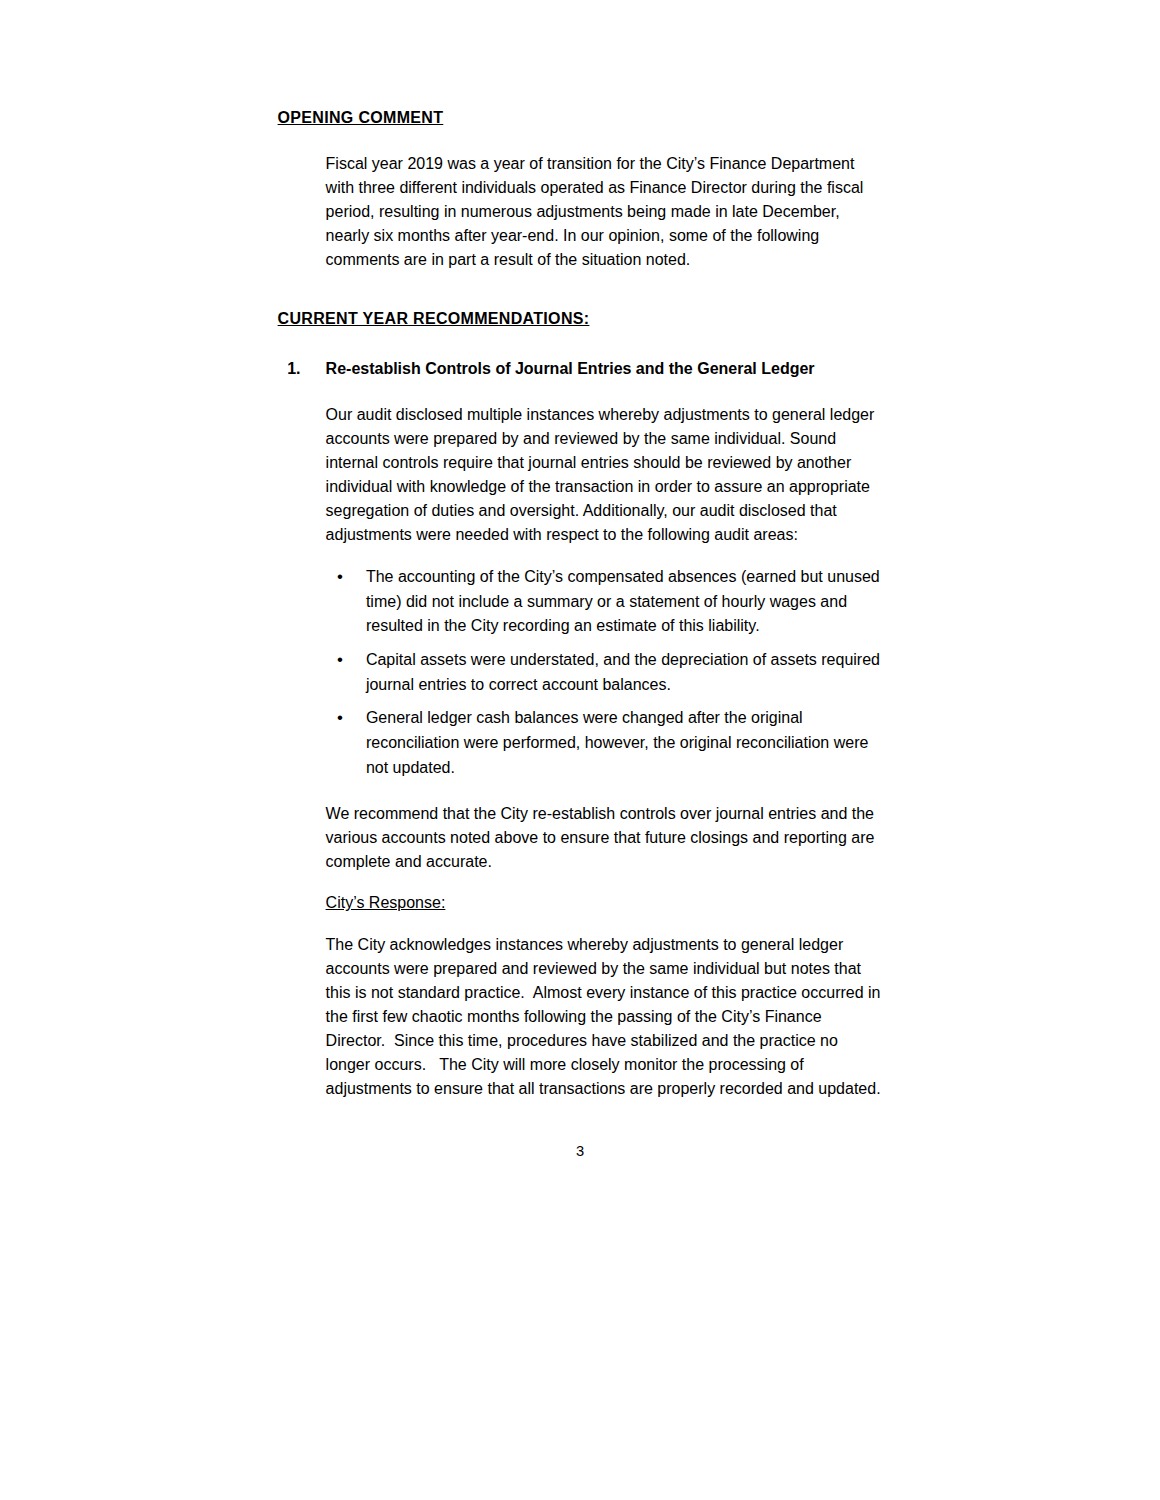OPENING COMMENT
Fiscal year 2019 was a year of transition for the City’s Finance Department with three different individuals operated as Finance Director during the fiscal period, resulting in numerous adjustments being made in late December, nearly six months after year-end. In our opinion, some of the following comments are in part a result of the situation noted.
CURRENT YEAR RECOMMENDATIONS:
Re-establish Controls of Journal Entries and the General Ledger
Our audit disclosed multiple instances whereby adjustments to general ledger accounts were prepared by and reviewed by the same individual. Sound internal controls require that journal entries should be reviewed by another individual with knowledge of the transaction in order to assure an appropriate segregation of duties and oversight. Additionally, our audit disclosed that adjustments were needed with respect to the following audit areas:
The accounting of the City’s compensated absences (earned but unused time) did not include a summary or a statement of hourly wages and resulted in the City recording an estimate of this liability.
Capital assets were understated, and the depreciation of assets required journal entries to correct account balances.
General ledger cash balances were changed after the original reconciliation were performed, however, the original reconciliation were not updated.
We recommend that the City re-establish controls over journal entries and the various accounts noted above to ensure that future closings and reporting are complete and accurate.
City’s Response:
The City acknowledges instances whereby adjustments to general ledger accounts were prepared and reviewed by the same individual but notes that this is not standard practice. Almost every instance of this practice occurred in the first few chaotic months following the passing of the City’s Finance Director. Since this time, procedures have stabilized and the practice no longer occurs. The City will more closely monitor the processing of adjustments to ensure that all transactions are properly recorded and updated.
3